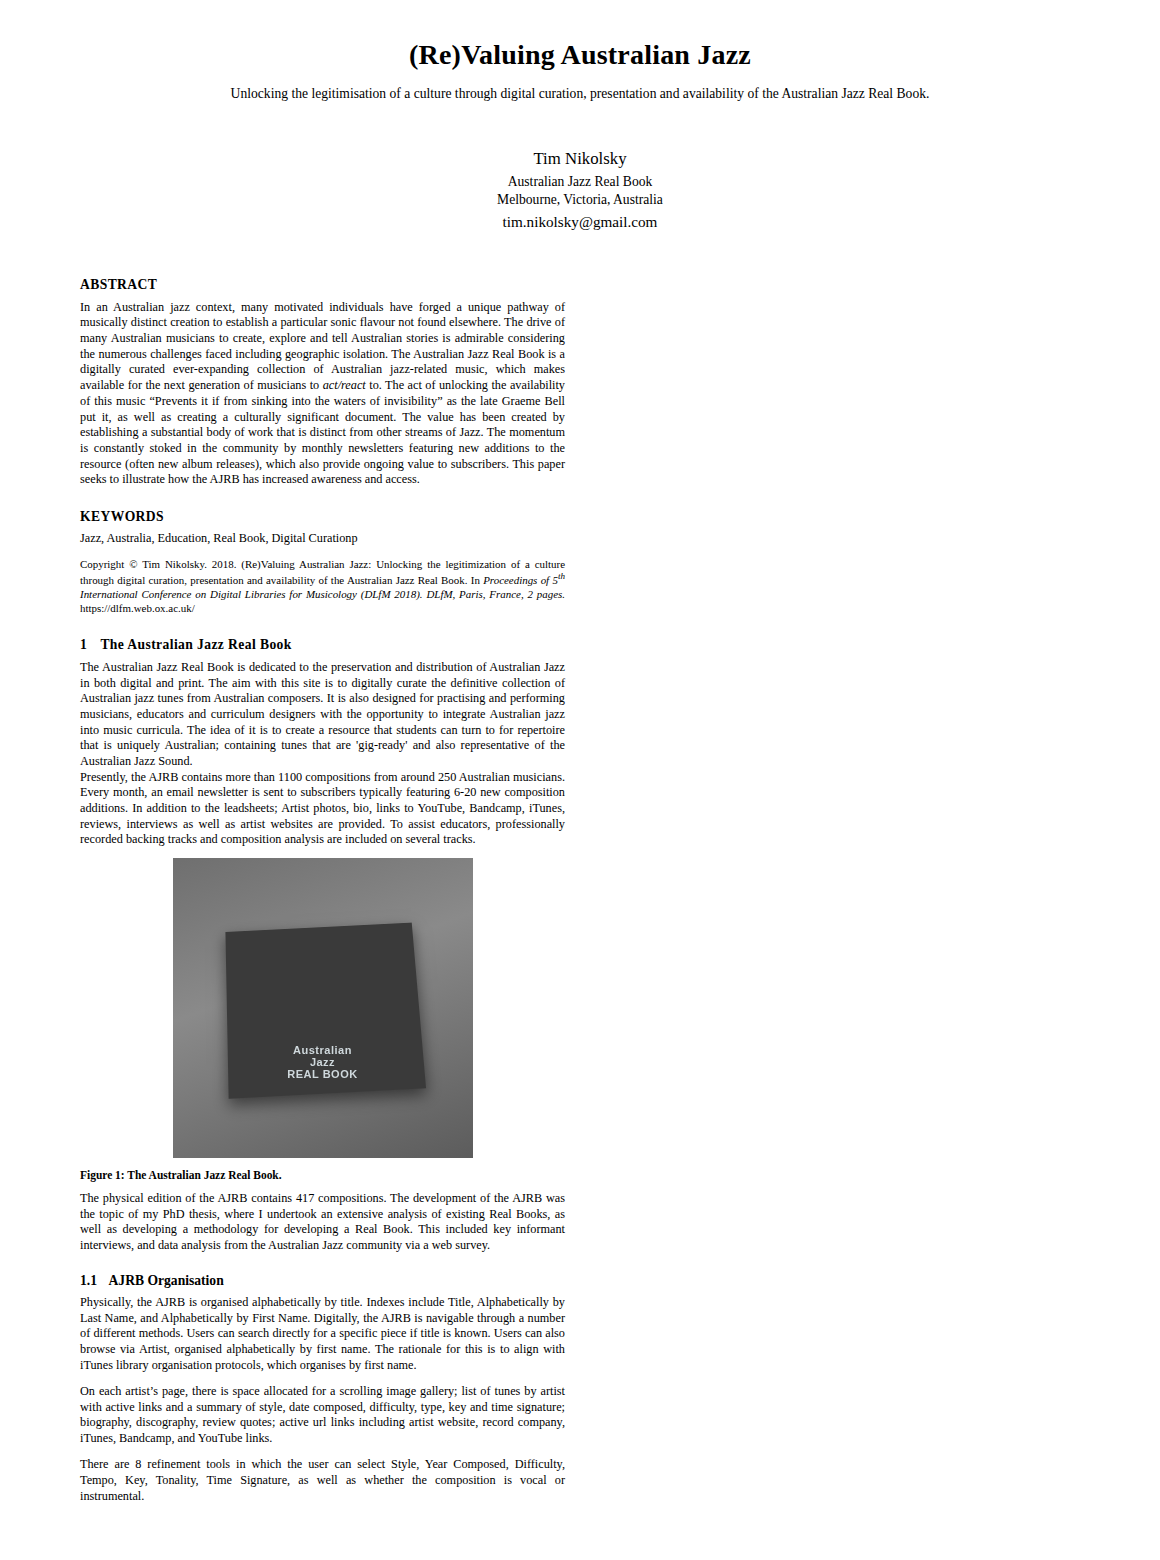(Re)Valuing Australian Jazz
Unlocking the legitimisation of a culture through digital curation, presentation and availability of the Australian Jazz Real Book.
Tim Nikolsky
Australian Jazz Real Book
Melbourne, Victoria, Australia
tim.nikolsky@gmail.com
ABSTRACT
In an Australian jazz context, many motivated individuals have forged a unique pathway of musically distinct creation to establish a particular sonic flavour not found elsewhere. The drive of many Australian musicians to create, explore and tell Australian stories is admirable considering the numerous challenges faced including geographic isolation. The Australian Jazz Real Book is a digitally curated ever-expanding collection of Australian jazz-related music, which makes available for the next generation of musicians to act/react to. The act of unlocking the availability of this music “Prevents it if from sinking into the waters of invisibility” as the late Graeme Bell put it, as well as creating a culturally significant document. The value has been created by establishing a substantial body of work that is distinct from other streams of Jazz. The momentum is constantly stoked in the community by monthly newsletters featuring new additions to the resource (often new album releases), which also provide ongoing value to subscribers. This paper seeks to illustrate how the AJRB has increased awareness and access.
KEYWORDS
Jazz, Australia, Education, Real Book, Digital Curationp
Copyright © Tim Nikolsky. 2018. (Re)Valuing Australian Jazz: Unlocking the legitimization of a culture through digital curation, presentation and availability of the Australian Jazz Real Book. In Proceedings of 5th International Conference on Digital Libraries for Musicology (DLfM 2018). DLfM, Paris, France, 2 pages. https://dlfm.web.ox.ac.uk/
1 The Australian Jazz Real Book
The Australian Jazz Real Book is dedicated to the preservation and distribution of Australian Jazz in both digital and print. The aim with this site is to digitally curate the definitive collection of Australian jazz tunes from Australian composers. It is also designed for practising and performing musicians, educators and curriculum designers with the opportunity to integrate Australian jazz into music curricula. The idea of it is to create a resource that students can turn to for repertoire that is uniquely Australian; containing tunes that are 'gig-ready' and also representative of the Australian Jazz Sound.
Presently, the AJRB contains more than 1100 compositions from around 250 Australian musicians. Every month, an email newsletter is sent to subscribers typically featuring 6-20 new composition additions. In addition to the leadsheets; Artist photos, bio, links to YouTube, Bandcamp, iTunes, reviews, interviews as well as artist websites are provided. To assist educators, professionally recorded backing tracks and composition analysis are included on several tracks.
Australian
Jazz
REAL BOOK
Figure 1: The Australian Jazz Real Book.
The physical edition of the AJRB contains 417 compositions. The development of the AJRB was the topic of my PhD thesis, where I undertook an extensive analysis of existing Real Books, as well as developing a methodology for developing a Real Book. This included key informant interviews, and data analysis from the Australian Jazz community via a web survey.
1.1 AJRB Organisation
Physically, the AJRB is organised alphabetically by title. Indexes include Title, Alphabetically by Last Name, and Alphabetically by First Name. Digitally, the AJRB is navigable through a number of different methods. Users can search directly for a specific piece if title is known. Users can also browse via Artist, organised alphabetically by first name. The rationale for this is to align with iTunes library organisation protocols, which organises by first name.
On each artist’s page, there is space allocated for a scrolling image gallery; list of tunes by artist with active links and a summary of style, date composed, difficulty, type, key and time signature; biography, discography, review quotes; active url links including artist website, record company, iTunes, Bandcamp, and YouTube links.
There are 8 refinement tools in which the user can select Style, Year Composed, Difficulty, Tempo, Key, Tonality, Time Signature, as well as whether the composition is vocal or instrumental.